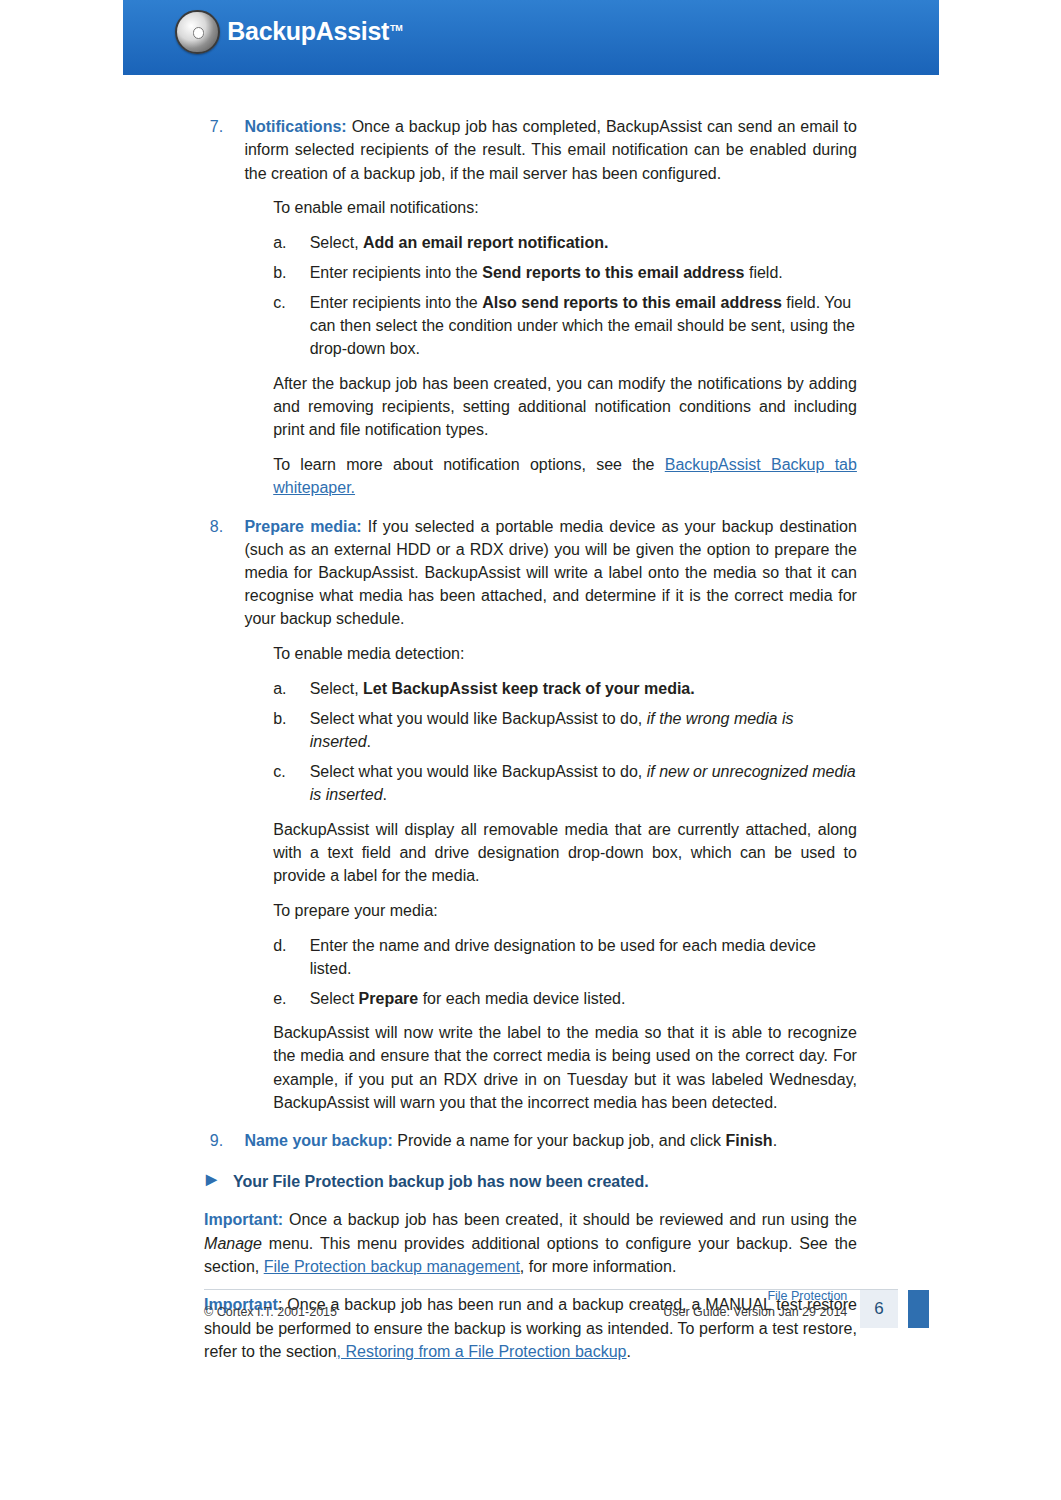BackupAssistTM
Notifications: Once a backup job has completed, BackupAssist can send an email to inform selected recipients of the result. This email notification can be enabled during the creation of a backup job, if the mail server has been configured.
To enable email notifications:
Select, Add an email report notification.
Enter recipients into the Send reports to this email address field.
Enter recipients into the Also send reports to this email address field. You can then select the condition under which the email should be sent, using the drop-down box.
After the backup job has been created, you can modify the notifications by adding and removing recipients, setting additional notification conditions and including print and file notification types.
To learn more about notification options, see the BackupAssist Backup tab whitepaper.
Prepare media: If you selected a portable media device as your backup destination (such as an external HDD or a RDX drive) you will be given the option to prepare the media for BackupAssist. BackupAssist will write a label onto the media so that it can recognise what media has been attached, and determine if it is the correct media for your backup schedule.
To enable media detection:
Select, Let BackupAssist keep track of your media.
Select what you would like BackupAssist to do, if the wrong media is inserted.
Select what you would like BackupAssist to do, if new or unrecognized media is inserted.
BackupAssist will display all removable media that are currently attached, along with a text field and drive designation drop-down box, which can be used to provide a label for the media.
To prepare your media:
Enter the name and drive designation to be used for each media device listed.
Select Prepare for each media device listed.
BackupAssist will now write the label to the media so that it is able to recognize the media and ensure that the correct media is being used on the correct day. For example, if you put an RDX drive in on Tuesday but it was labeled Wednesday, BackupAssist will warn you that the incorrect media has been detected.
Name your backup: Provide a name for your backup job, and click Finish.
▶Your File Protection backup job has now been created.
Important: Once a backup job has been created, it should be reviewed and run using the Manage menu. This menu provides additional options to configure your backup. See the section, File Protection backup management, for more information.
Important: Once a backup job has been run and a backup created, a MANUAL test restore should be performed to ensure the backup is working as intended. To perform a test restore, refer to the section, Restoring from a File Protection backup.
© Cortex I.T. 2001-2015
File Protection
User Guide: Version Jan 29 2014
6